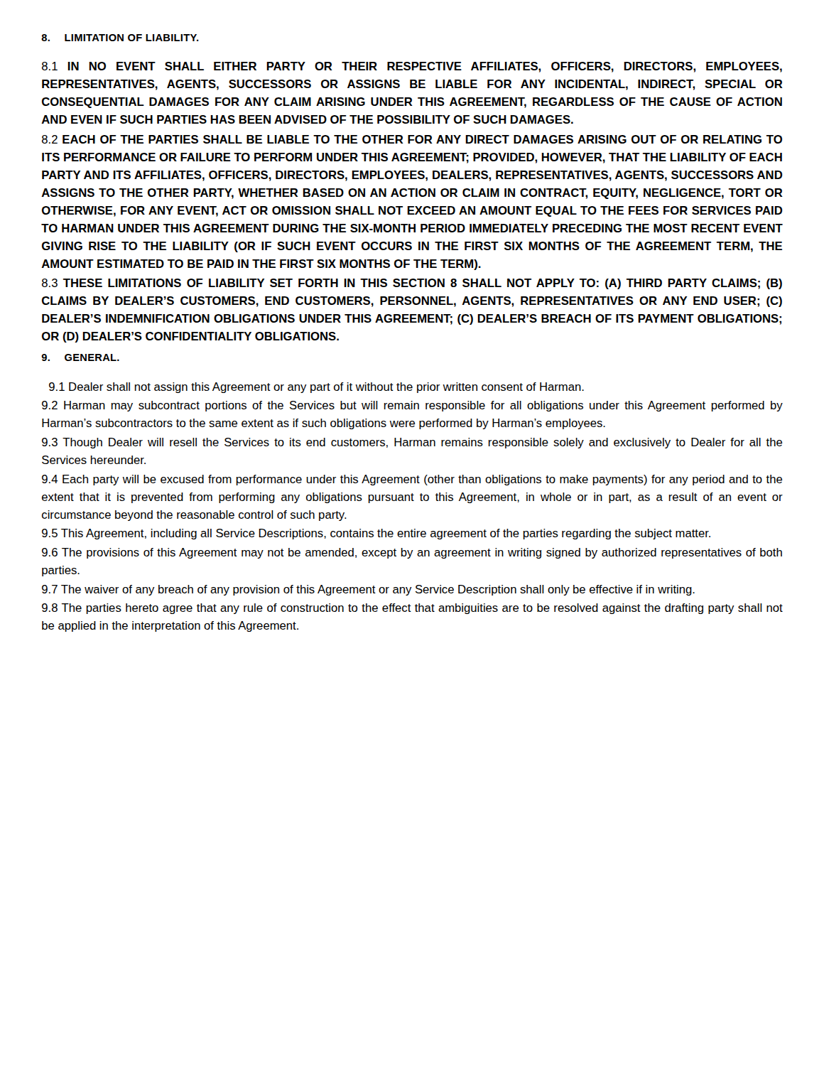8. LIMITATION OF LIABILITY.
8.1 IN NO EVENT SHALL EITHER PARTY OR THEIR RESPECTIVE AFFILIATES, OFFICERS, DIRECTORS, EMPLOYEES, REPRESENTATIVES, AGENTS, SUCCESSORS OR ASSIGNS BE LIABLE FOR ANY INCIDENTAL, INDIRECT, SPECIAL OR CONSEQUENTIAL DAMAGES FOR ANY CLAIM ARISING UNDER THIS AGREEMENT, REGARDLESS OF THE CAUSE OF ACTION AND EVEN IF SUCH PARTIES HAS BEEN ADVISED OF THE POSSIBILITY OF SUCH DAMAGES.
8.2 EACH OF THE PARTIES SHALL BE LIABLE TO THE OTHER FOR ANY DIRECT DAMAGES ARISING OUT OF OR RELATING TO ITS PERFORMANCE OR FAILURE TO PERFORM UNDER THIS AGREEMENT; PROVIDED, HOWEVER, THAT THE LIABILITY OF EACH PARTY AND ITS AFFILIATES, OFFICERS, DIRECTORS, EMPLOYEES, DEALERS, REPRESENTATIVES, AGENTS, SUCCESSORS AND ASSIGNS TO THE OTHER PARTY, WHETHER BASED ON AN ACTION OR CLAIM IN CONTRACT, EQUITY, NEGLIGENCE, TORT OR OTHERWISE, FOR ANY EVENT, ACT OR OMISSION SHALL NOT EXCEED AN AMOUNT EQUAL TO THE FEES FOR SERVICES PAID TO HARMAN UNDER THIS AGREEMENT DURING THE SIX-MONTH PERIOD IMMEDIATELY PRECEDING THE MOST RECENT EVENT GIVING RISE TO THE LIABILITY (OR IF SUCH EVENT OCCURS IN THE FIRST SIX MONTHS OF THE AGREEMENT TERM, THE AMOUNT ESTIMATED TO BE PAID IN THE FIRST SIX MONTHS OF THE TERM).
8.3 THESE LIMITATIONS OF LIABILITY SET FORTH IN THIS SECTION 8 SHALL NOT APPLY TO: (A) THIRD PARTY CLAIMS; (B) CLAIMS BY DEALER’S CUSTOMERS, END CUSTOMERS, PERSONNEL, AGENTS, REPRESENTATIVES OR ANY END USER; (C) DEALER’S INDEMNIFICATION OBLIGATIONS UNDER THIS AGREEMENT; (C) DEALER’S BREACH OF ITS PAYMENT OBLIGATIONS; OR (D) DEALER’S CONFIDENTIALITY OBLIGATIONS.
9. GENERAL.
9.1 Dealer shall not assign this Agreement or any part of it without the prior written consent of Harman.
9.2 Harman may subcontract portions of the Services but will remain responsible for all obligations under this Agreement performed by Harman’s subcontractors to the same extent as if such obligations were performed by Harman’s employees.
9.3 Though Dealer will resell the Services to its end customers, Harman remains responsible solely and exclusively to Dealer for all the Services hereunder.
9.4 Each party will be excused from performance under this Agreement (other than obligations to make payments) for any period and to the extent that it is prevented from performing any obligations pursuant to this Agreement, in whole or in part, as a result of an event or circumstance beyond the reasonable control of such party.
9.5 This Agreement, including all Service Descriptions, contains the entire agreement of the parties regarding the subject matter.
9.6 The provisions of this Agreement may not be amended, except by an agreement in writing signed by authorized representatives of both parties.
9.7 The waiver of any breach of any provision of this Agreement or any Service Description shall only be effective if in writing.
9.8 The parties hereto agree that any rule of construction to the effect that ambiguities are to be resolved against the drafting party shall not be applied in the interpretation of this Agreement.